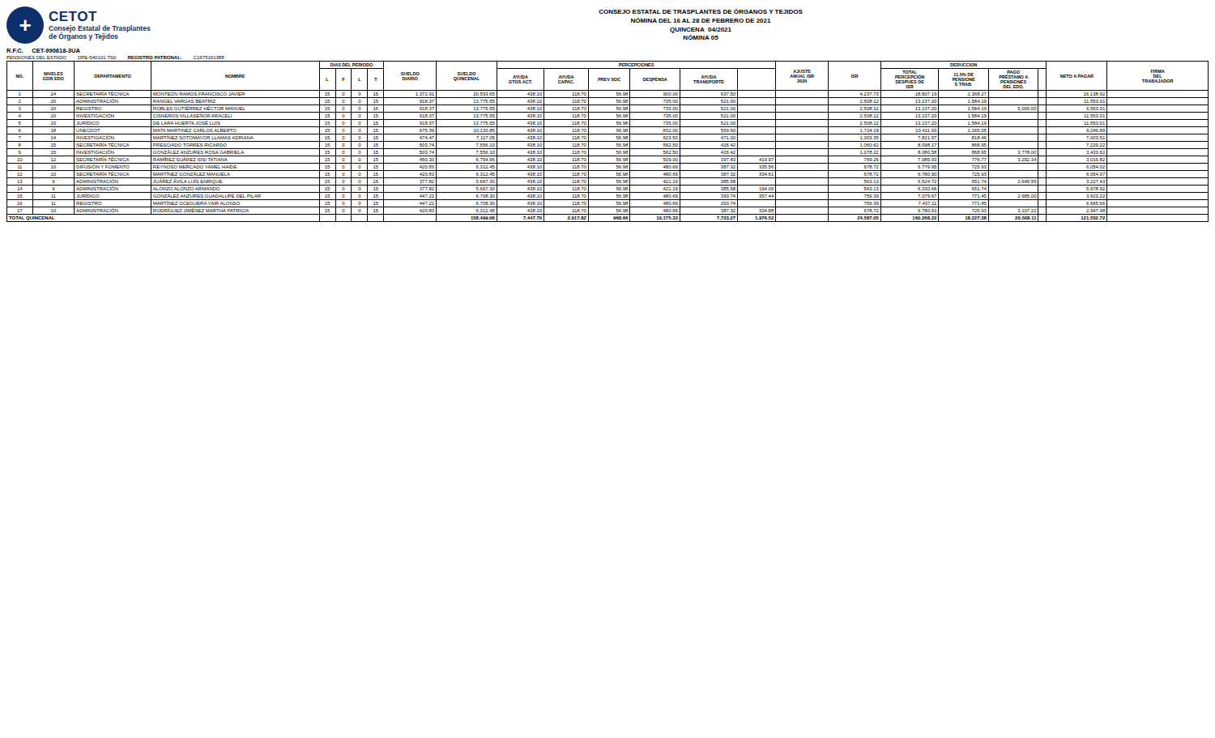+
CETOT
Consejo Estatal de Trasplantes
de Órganos y Tejidos
CONSEJO ESTATAL DE TRASPLANTES DE ÓRGANOS Y TEJIDOS
NÓMINA DEL 16 AL 28 DE FEBRERO DE 2021
QUINCENA 04/2021
NÓMINA 05
R.F.C. CET-990618-3UA
PENSIONES DEL ESTADO
DPE-540101-TS0
REGISTRO PATRONAL:
C1675161388
| NO. | NIVELES GOB EDO | DEPARTAMENTO | NOMBRE | DIAS DEL PERIODO | SUELDO DIARIO | SUELDO QUINCENAL | PERCEPCIONES | AJUSTE ANUAL ISR 2020 | ISR | DEDUCCION | NETO A PAGAR | FIRMA DEL TRABAJADOR |
| --- | --- | --- | --- | --- | --- | --- | --- | --- | --- | --- | --- | --- |
| L | F | L | T | AYUDA GTOS ACT. | AYUDA CAPAC. | PREV SOC | DESPENSA | AYUDA TRANSPORTE | | TOTAL PERCEPCIÓN DESPUES DE ISR | 11.5% DE PENSIONE S TRAB. | PAGO PRÉSTAMO A PENSIONES DEL EDO. | |
| 1 | 24 | SECRETARÍA TÉCNICA | MONTEÓN RAMOS FRANCISCO JAVIER | 15 | 0 | 0 | 15 | 1,372.91 | 20,593.65 | 438.10 | 118.70 | 56.98 | 900.00 | 637.50 | | | 4,237.73 | 18,507.19 | 2,368.27 | | | 16,138.92 | |
| 2 | 20 | ADMINISTRACIÓN | RANGEL VARGAS BEATRIZ | 15 | 0 | 0 | 15 | 918.37 | 13,775.55 | 438.10 | 118.70 | 56.98 | 735.00 | 521.00 | | | 2,508.12 | 13,137.20 | 1,584.19 | | | 11,553.01 | |
| 3 | 20 | REGISTRO | ROBLES GUTIÉRREZ HÉCTOR MANUEL | 15 | 0 | 0 | 15 | 918.37 | 13,775.55 | 438.10 | 118.70 | 56.98 | 735.00 | 521.00 | | | 2,508.12 | 13,137.20 | 1,584.19 | 5,000.00 | | 6,553.01 | |
| 4 | 20 | INVESTIGACIÓN | CISNEROS VILLASEÑOR ARACELI | 15 | 0 | 0 | 15 | 918.37 | 13,775.55 | 438.10 | 118.70 | 56.98 | 735.00 | 521.00 | | | 2,508.12 | 13,137.20 | 1,584.19 | | | 11,553.01 | |
| 5 | 20 | JURÍDICO | DE LARA HUERTA JOSÉ LUIS | 15 | 0 | 0 | 15 | 918.37 | 13,775.55 | 438.10 | 118.70 | 56.98 | 735.00 | 521.00 | | | 2,508.12 | 13,137.20 | 1,584.19 | | | 11,553.01 | |
| 6 | 18 | UNECDOT | MATA MARTINEZ CARLOS ALBERTO | 15 | 0 | 0 | 15 | 675.39 | 10,130.85 | 438.10 | 118.70 | 56.98 | 832.00 | 559.50 | | | 1,724.19 | 10,411.93 | 1,165.05 | | | 9,246.89 | |
| 7 | 14 | INVESTIGACIÓN | MARTÍNEZ SOTOMAYOR LLAMAS ADRIANA | 15 | 0 | 0 | 15 | 474.47 | 7,117.05 | 438.10 | 118.70 | 56.98 | 623.50 | 471.00 | | | 1,003.35 | 7,821.97 | 818.46 | | | 7,003.51 | |
| 8 | 15 | SECRETARÍA TÉCNICA | PRESCIADO TORRES RICARDO | 15 | 0 | 0 | 15 | 503.74 | 7,556.10 | 438.10 | 118.70 | 56.98 | 562.50 | 426.42 | | | 1,060.62 | 8,098.17 | 868.95 | | | 7,229.22 | |
| 9 | 15 | INVESTIGACIÓN | GONZÁLEZ ANZURES ROSA GABRIELA | 15 | 0 | 0 | 15 | 503.74 | 7,556.10 | 438.10 | 118.70 | 56.98 | 562.50 | 426.42 | | | 1,078.22 | 8,080.58 | 868.95 | 3,778.00 | | 3,433.62 | |
| 10 | 12 | SECRETARÍA TÉCNICA | RAMÍREZ SUÁREZ SISI TATIANA | 15 | 0 | 0 | 15 | 450.30 | 6,754.56 | 438.10 | 118.70 | 56.98 | 509.00 | 397.83 | 419.97 | | 769.26 | 7,085.93 | 776.77 | 3,292.34 | | 3,016.82 | |
| 11 | 10 | DIFUSIÓN Y FOMENTO | REYNOSO MERCADO YAMEL HAIDE | 15 | 0 | 0 | 15 | 420.83 | 6,312.45 | 438.10 | 118.70 | 56.98 | 480.69 | 387.32 | 335.56 | | 678.72 | 6,779.95 | 725.93 | | | 6,054.02 | |
| 12 | 10 | SECRETARÍA TÉCNICA | MARTÍNEZ GONZÁLEZ MANUELA | 15 | 0 | 0 | 15 | 420.83 | 6,312.45 | 438.10 | 118.70 | 56.98 | 480.69 | 387.32 | 334.61 | | 678.72 | 6,780.90 | 725.93 | | | 6,054.97 | |
| 13 | 9 | ADMINISTRACIÓN | JUÁREZ ÁVILA LUÍS ENRIQUE | 15 | 0 | 0 | 15 | 377.82 | 5,667.30 | 438.10 | 118.70 | 56.98 | 421.19 | 385.58 | | | 563.13 | 6,524.72 | 651.74 | 2,645.55 | | 3,227.43 | |
| 14 | 9 | ADMINISTRACIÓN | ALONZO ALONZO ARMANDO | 15 | 0 | 0 | 15 | 377.82 | 5,667.30 | 438.10 | 118.70 | 56.98 | 421.19 | 385.58 | 194.06 | | 563.13 | 6,330.66 | 651.74 | | | 5,678.92 | |
| 15 | 11 | JURÍDICO | GONZÁLEZ ANZURES GUADALUPE DEL PILAR | 15 | 0 | 0 | 15 | 447.22 | 6,708.30 | 438.10 | 118.70 | 56.98 | 480.69 | 393.74 | 357.44 | | 759.39 | 7,079.67 | 771.45 | 2,685.00 | | 3,623.22 | |
| 16 | 11 | REGISTRO | MARTÍNEZ OCEGUERA YAIR ALONSO | 15 | 0 | 0 | 15 | 447.22 | 6,708.30 | 438.10 | 118.70 | 56.98 | 480.69 | 393.74 | | | 759.39 | 7,437.11 | 771.45 | | | 6,665.66 | |
| 17 | 10 | ADMINISTRACIÓN | RODRÍGUEZ JIMÉNEZ MARTHA PATRICIA | 15 | 0 | 0 | 15 | 420.83 | 6,312.45 | 438.10 | 118.70 | 56.98 | 480.69 | 387.32 | 334.88 | | 678.72 | 6,780.63 | 725.93 | 3,107.22 | | 2,947.48 | |
| TOTAL QUINCENAL | | | | | | 158,499.06 | 7,447.70 | 2,017.82 | 968.66 | 10,175.33 | 7,723.27 | 1,976.52 | | 24,587.05 | 160,268.22 | 18,227.38 | 20,508.11 | | 121,532.72 | |